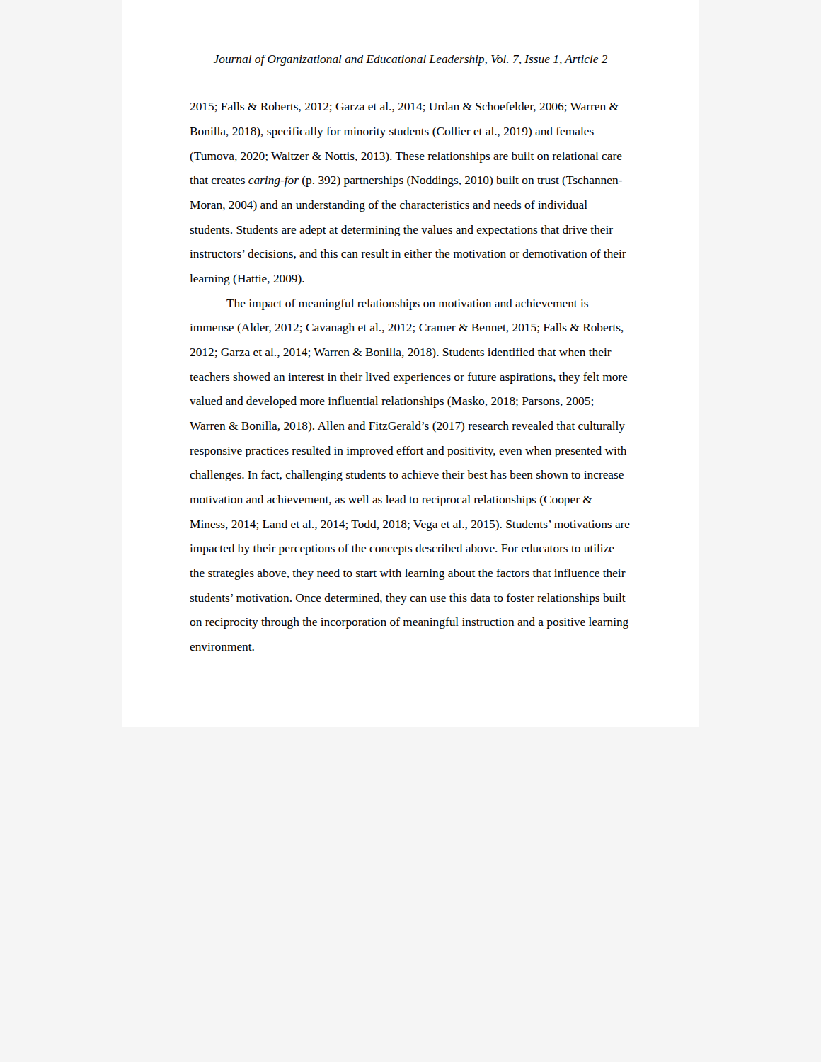Journal of Organizational and Educational Leadership, Vol. 7, Issue 1, Article 2
2015; Falls & Roberts, 2012; Garza et al., 2014; Urdan & Schoefelder, 2006; Warren & Bonilla, 2018), specifically for minority students (Collier et al., 2019) and females (Tumova, 2020; Waltzer & Nottis, 2013). These relationships are built on relational care that creates caring-for (p. 392) partnerships (Noddings, 2010) built on trust (Tschannen-Moran, 2004) and an understanding of the characteristics and needs of individual students. Students are adept at determining the values and expectations that drive their instructors’ decisions, and this can result in either the motivation or demotivation of their learning (Hattie, 2009).
The impact of meaningful relationships on motivation and achievement is immense (Alder, 2012; Cavanagh et al., 2012; Cramer & Bennet, 2015; Falls & Roberts, 2012; Garza et al., 2014; Warren & Bonilla, 2018). Students identified that when their teachers showed an interest in their lived experiences or future aspirations, they felt more valued and developed more influential relationships (Masko, 2018; Parsons, 2005; Warren & Bonilla, 2018). Allen and FitzGerald’s (2017) research revealed that culturally responsive practices resulted in improved effort and positivity, even when presented with challenges. In fact, challenging students to achieve their best has been shown to increase motivation and achievement, as well as lead to reciprocal relationships (Cooper & Miness, 2014; Land et al., 2014; Todd, 2018; Vega et al., 2015). Students’ motivations are impacted by their perceptions of the concepts described above. For educators to utilize the strategies above, they need to start with learning about the factors that influence their students’ motivation. Once determined, they can use this data to foster relationships built on reciprocity through the incorporation of meaningful instruction and a positive learning environment.